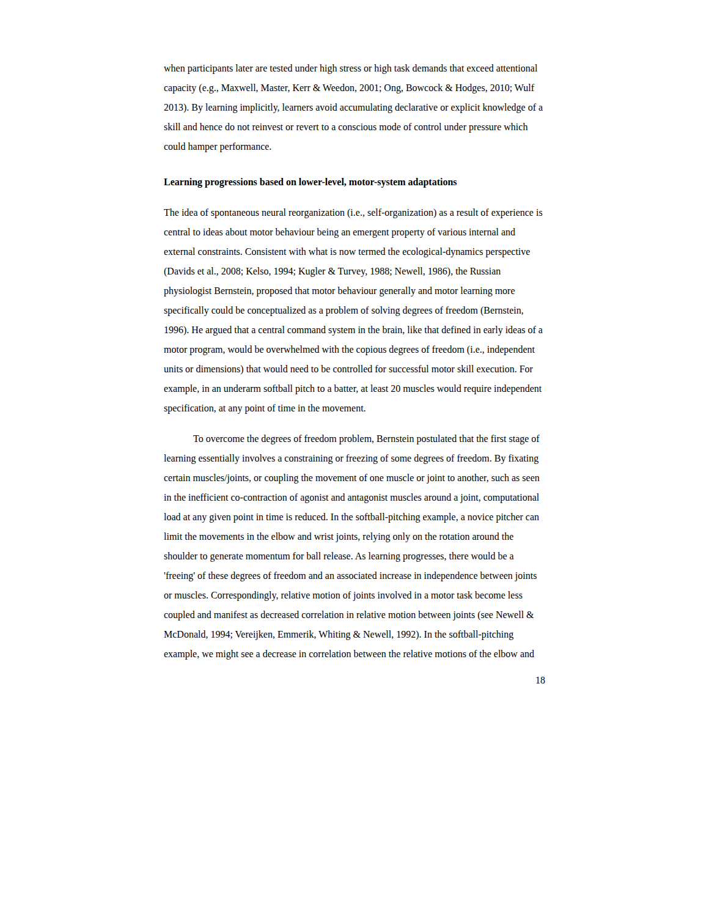when participants later are tested under high stress or high task demands that exceed attentional capacity (e.g., Maxwell, Master, Kerr & Weedon, 2001; Ong, Bowcock & Hodges, 2010; Wulf 2013). By learning implicitly, learners avoid accumulating declarative or explicit knowledge of a skill and hence do not reinvest or revert to a conscious mode of control under pressure which could hamper performance.
Learning progressions based on lower-level, motor-system adaptations
The idea of spontaneous neural reorganization (i.e., self-organization) as a result of experience is central to ideas about motor behaviour being an emergent property of various internal and external constraints. Consistent with what is now termed the ecological-dynamics perspective (Davids et al., 2008; Kelso, 1994; Kugler & Turvey, 1988; Newell, 1986), the Russian physiologist Bernstein, proposed that motor behaviour generally and motor learning more specifically could be conceptualized as a problem of solving degrees of freedom (Bernstein, 1996). He argued that a central command system in the brain, like that defined in early ideas of a motor program, would be overwhelmed with the copious degrees of freedom (i.e., independent units or dimensions) that would need to be controlled for successful motor skill execution. For example, in an underarm softball pitch to a batter, at least 20 muscles would require independent specification, at any point of time in the movement.
To overcome the degrees of freedom problem, Bernstein postulated that the first stage of learning essentially involves a constraining or freezing of some degrees of freedom. By fixating certain muscles/joints, or coupling the movement of one muscle or joint to another, such as seen in the inefficient co-contraction of agonist and antagonist muscles around a joint, computational load at any given point in time is reduced. In the softball-pitching example, a novice pitcher can limit the movements in the elbow and wrist joints, relying only on the rotation around the shoulder to generate momentum for ball release. As learning progresses, there would be a 'freeing' of these degrees of freedom and an associated increase in independence between joints or muscles. Correspondingly, relative motion of joints involved in a motor task become less coupled and manifest as decreased correlation in relative motion between joints (see Newell & McDonald, 1994; Vereijken, Emmerik, Whiting & Newell, 1992). In the softball-pitching example, we might see a decrease in correlation between the relative motions of the elbow and
18